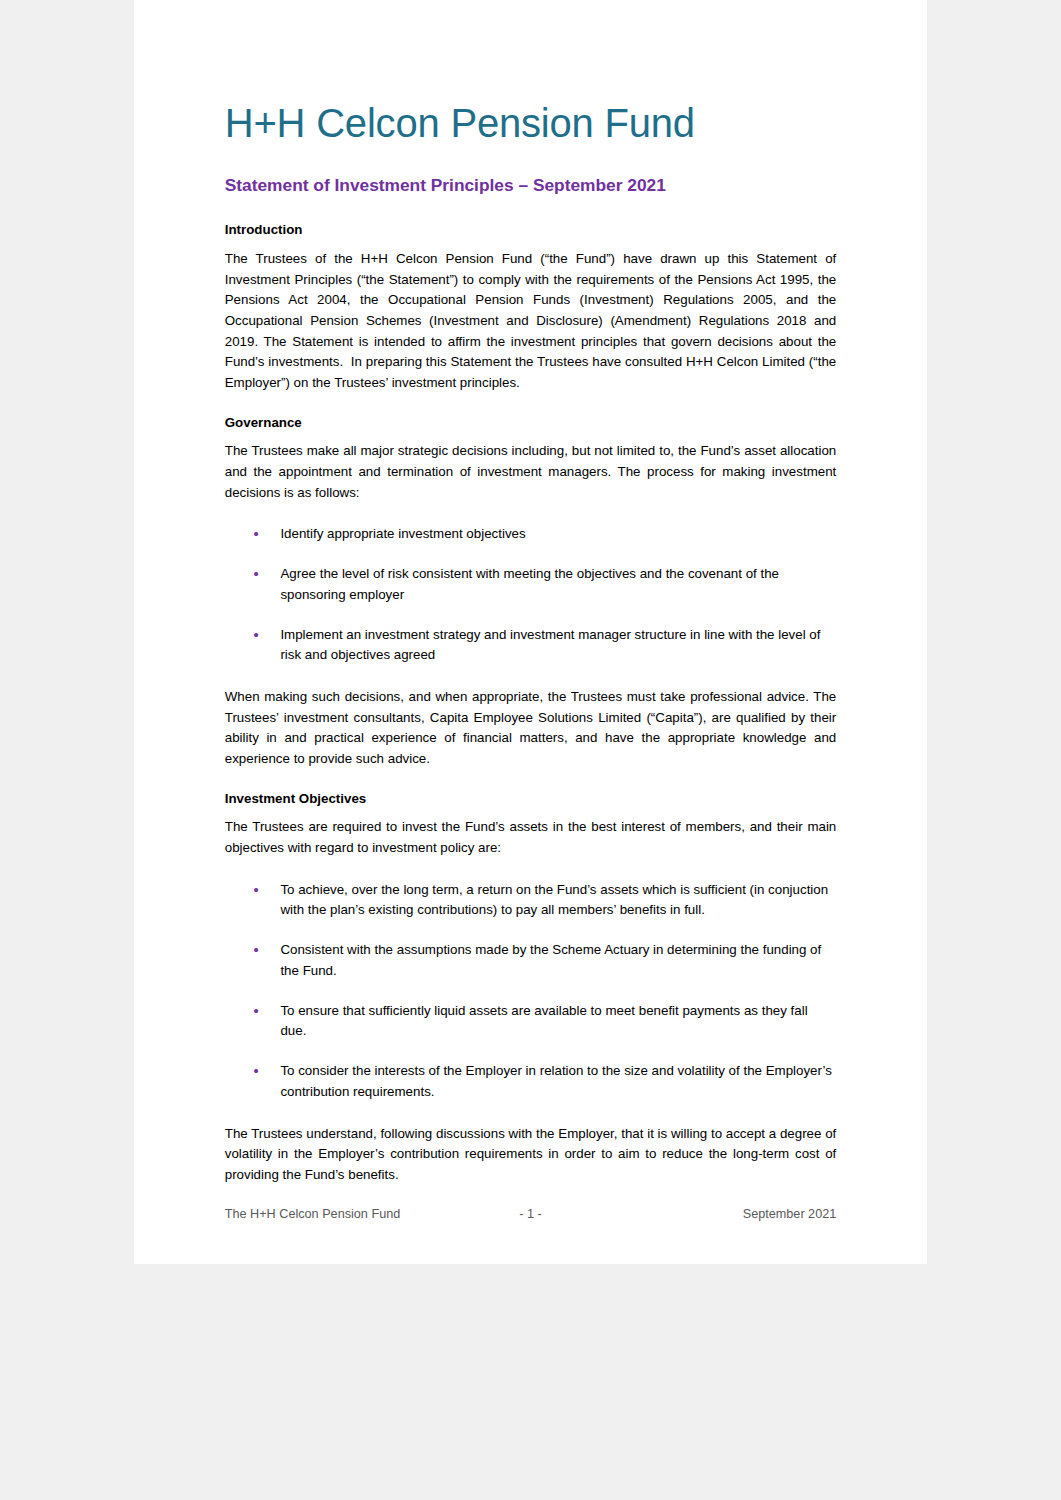H+H Celcon Pension Fund
Statement of Investment Principles – September 2021
Introduction
The Trustees of the H+H Celcon Pension Fund (“the Fund”) have drawn up this Statement of Investment Principles (“the Statement”) to comply with the requirements of the Pensions Act 1995, the Pensions Act 2004, the Occupational Pension Funds (Investment) Regulations 2005, and the Occupational Pension Schemes (Investment and Disclosure) (Amendment) Regulations 2018 and 2019. The Statement is intended to affirm the investment principles that govern decisions about the Fund’s investments. In preparing this Statement the Trustees have consulted H+H Celcon Limited (“the Employer”) on the Trustees’ investment principles.
Governance
The Trustees make all major strategic decisions including, but not limited to, the Fund’s asset allocation and the appointment and termination of investment managers. The process for making investment decisions is as follows:
Identify appropriate investment objectives
Agree the level of risk consistent with meeting the objectives and the covenant of the sponsoring employer
Implement an investment strategy and investment manager structure in line with the level of risk and objectives agreed
When making such decisions, and when appropriate, the Trustees must take professional advice. The Trustees’ investment consultants, Capita Employee Solutions Limited (“Capita”), are qualified by their ability in and practical experience of financial matters, and have the appropriate knowledge and experience to provide such advice.
Investment Objectives
The Trustees are required to invest the Fund’s assets in the best interest of members, and their main objectives with regard to investment policy are:
To achieve, over the long term, a return on the Fund’s assets which is sufficient (in conjuction with the plan’s existing contributions) to pay all members’ benefits in full.
Consistent with the assumptions made by the Scheme Actuary in determining the funding of the Fund.
To ensure that sufficiently liquid assets are available to meet benefit payments as they fall due.
To consider the interests of the Employer in relation to the size and volatility of the Employer’s contribution requirements.
The Trustees understand, following discussions with the Employer, that it is willing to accept a degree of volatility in the Employer’s contribution requirements in order to aim to reduce the long-term cost of providing the Fund’s benefits.
The H+H Celcon Pension Fund
- 1 -
September 2021